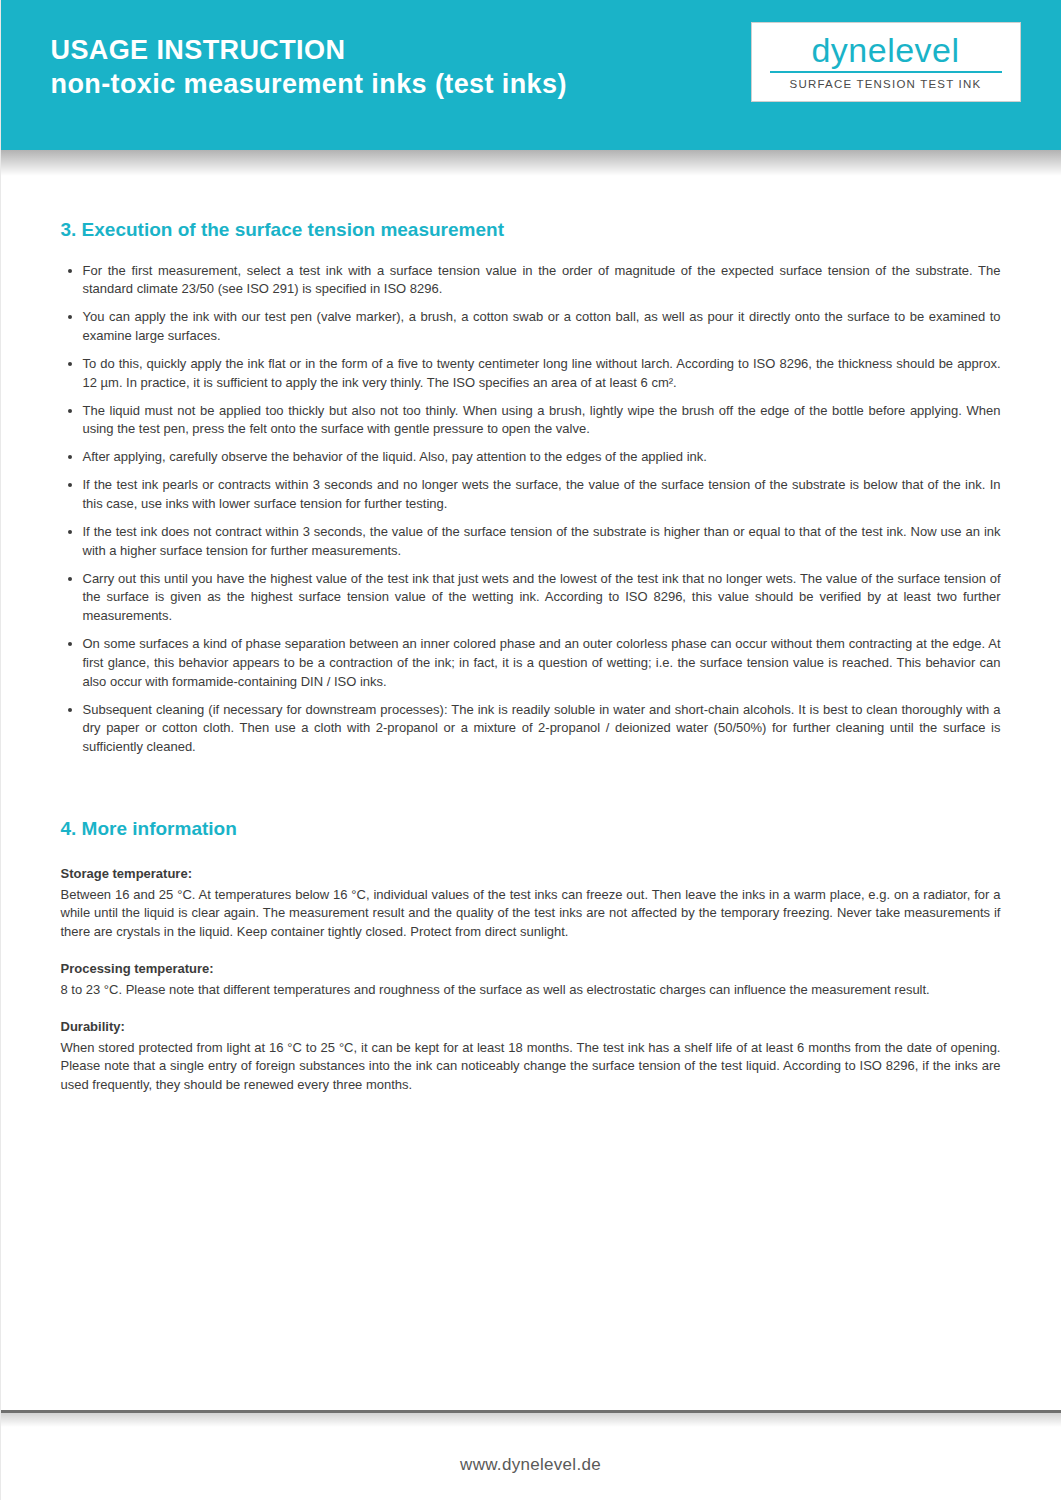USAGE INSTRUCTION non-toxic measurement inks (test inks)
dynelevel
Surface Tension Test Ink
3. Execution of the surface tension measurement
For the first measurement, select a test ink with a surface tension value in the order of magnitude of the expected surface tension of the substrate. The standard climate 23/50 (see ISO 291) is specified in ISO 8296.
You can apply the ink with our test pen (valve marker), a brush, a cotton swab or a cotton ball, as well as pour it directly onto the surface to be examined to examine large surfaces.
To do this, quickly apply the ink flat or in the form of a five to twenty centimeter long line without larch. According to ISO 8296, the thickness should be approx. 12 µm. In practice, it is sufficient to apply the ink very thinly. The ISO specifies an area of at least 6 cm².
The liquid must not be applied too thickly but also not too thinly. When using a brush, lightly wipe the brush off the edge of the bottle before applying. When using the test pen, press the felt onto the surface with gentle pressure to open the valve.
After applying, carefully observe the behavior of the liquid. Also, pay attention to the edges of the applied ink.
If the test ink pearls or contracts within 3 seconds and no longer wets the surface, the value of the surface tension of the substrate is below that of the ink. In this case, use inks with lower surface tension for further testing.
If the test ink does not contract within 3 seconds, the value of the surface tension of the substrate is higher than or equal to that of the test ink. Now use an ink with a higher surface tension for further measurements.
Carry out this until you have the highest value of the test ink that just wets and the lowest of the test ink that no longer wets. The value of the surface tension of the surface is given as the highest surface tension value of the wetting ink. According to ISO 8296, this value should be verified by at least two further measurements.
On some surfaces a kind of phase separation between an inner colored phase and an outer colorless phase can occur without them contracting at the edge. At first glance, this behavior appears to be a contraction of the ink; in fact, it is a question of wetting; i.e. the surface tension value is reached. This behavior can also occur with formamide-containing DIN / ISO inks.
Subsequent cleaning (if necessary for downstream processes): The ink is readily soluble in water and short-chain alcohols. It is best to clean thoroughly with a dry paper or cotton cloth. Then use a cloth with 2-propanol or a mixture of 2-propanol / deionized water (50/50%) for further cleaning until the surface is sufficiently cleaned.
4. More information
Storage temperature: Between 16 and 25 °C. At temperatures below 16 °C, individual values of the test inks can freeze out. Then leave the inks in a warm place, e.g. on a radiator, for a while until the liquid is clear again. The measurement result and the quality of the test inks are not affected by the temporary freezing. Never take measurements if there are crystals in the liquid. Keep container tightly closed. Protect from direct sunlight.
Processing temperature: 8 to 23 °C. Please note that different temperatures and roughness of the surface as well as electrostatic charges can influence the measurement result.
Durability: When stored protected from light at 16 °C to 25 °C, it can be kept for at least 18 months. The test ink has a shelf life of at least 6 months from the date of opening. Please note that a single entry of foreign substances into the ink can noticeably change the surface tension of the test liquid. According to ISO 8296, if the inks are used frequently, they should be renewed every three months.
www.dynelevel.de